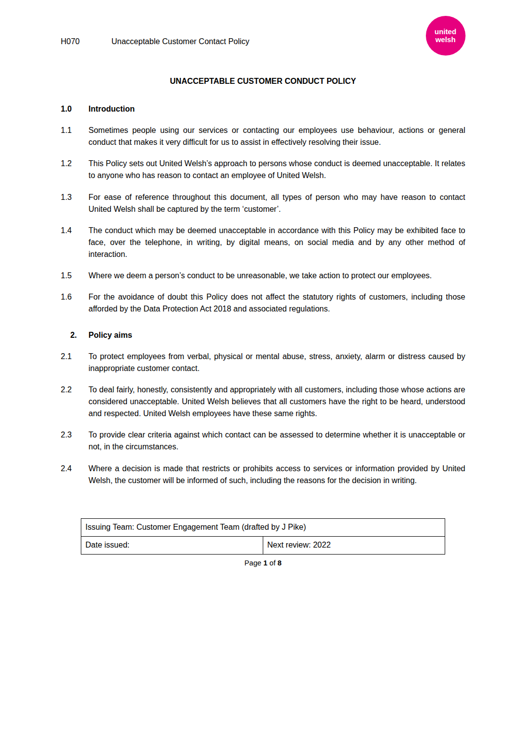H070 Unacceptable Customer Contact Policy
united welsh
UNACCEPTABLE CUSTOMER CONDUCT POLICY
1.0 Introduction
1.1 Sometimes people using our services or contacting our employees use behaviour, actions or general conduct that makes it very difficult for us to assist in effectively resolving their issue.
1.2 This Policy sets out United Welsh’s approach to persons whose conduct is deemed unacceptable. It relates to anyone who has reason to contact an employee of United Welsh.
1.3 For ease of reference throughout this document, all types of person who may have reason to contact United Welsh shall be captured by the term ‘customer’.
1.4 The conduct which may be deemed unacceptable in accordance with this Policy may be exhibited face to face, over the telephone, in writing, by digital means, on social media and by any other method of interaction.
1.5 Where we deem a person’s conduct to be unreasonable, we take action to protect our employees.
1.6 For the avoidance of doubt this Policy does not affect the statutory rights of customers, including those afforded by the Data Protection Act 2018 and associated regulations.
2. Policy aims
2.1 To protect employees from verbal, physical or mental abuse, stress, anxiety, alarm or distress caused by inappropriate customer contact.
2.2 To deal fairly, honestly, consistently and appropriately with all customers, including those whose actions are considered unacceptable. United Welsh believes that all customers have the right to be heard, understood and respected. United Welsh employees have these same rights.
2.3 To provide clear criteria against which contact can be assessed to determine whether it is unacceptable or not, in the circumstances.
2.4 Where a decision is made that restricts or prohibits access to services or information provided by United Welsh, the customer will be informed of such, including the reasons for the decision in writing.
| Issuing Team: Customer Engagement Team (drafted by J Pike) |
| Date issued: | Next review: 2022 |
Page 1 of 8